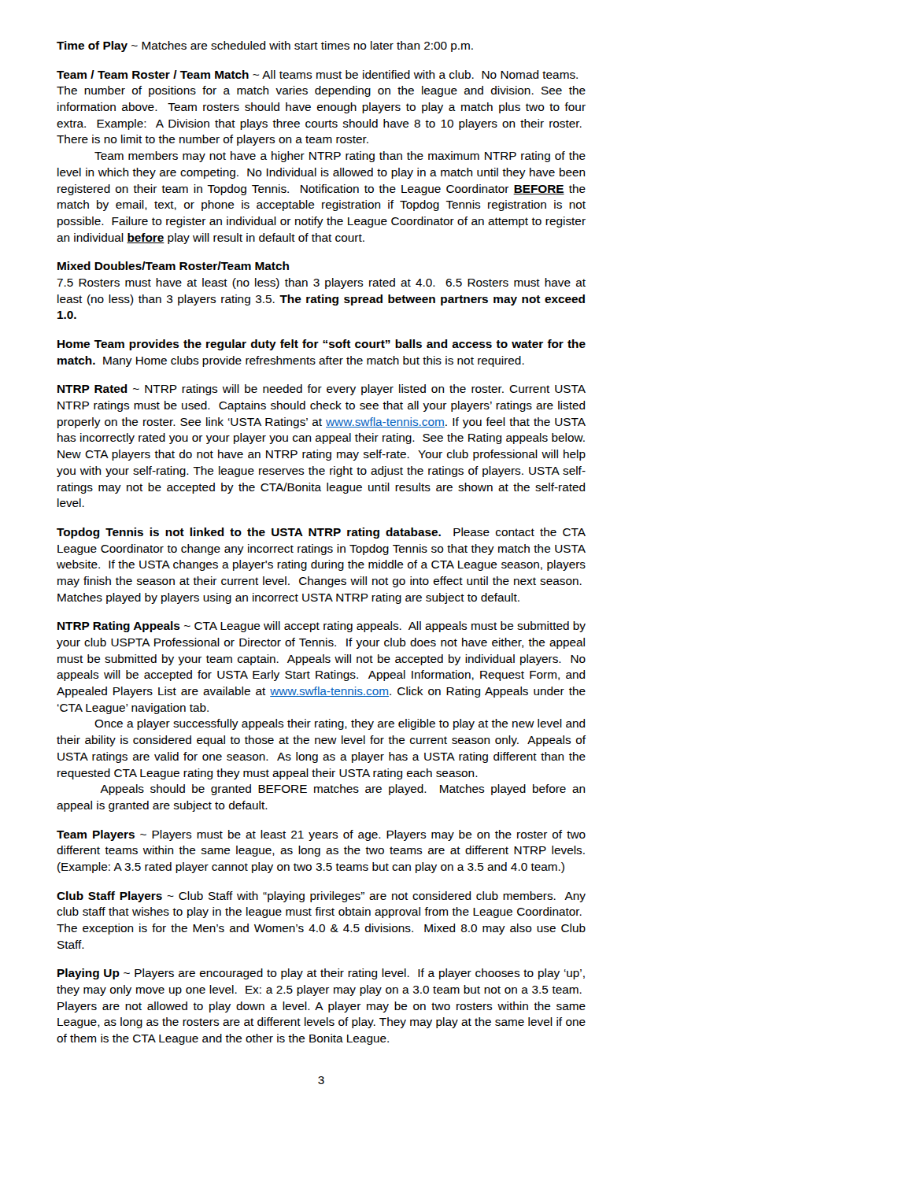Time of Play ~ Matches are scheduled with start times no later than 2:00 p.m.
Team / Team Roster / Team Match ~ All teams must be identified with a club. No Nomad teams. The number of positions for a match varies depending on the league and division. See the information above. Team rosters should have enough players to play a match plus two to four extra. Example: A Division that plays three courts should have 8 to 10 players on their roster. There is no limit to the number of players on a team roster.
Team members may not have a higher NTRP rating than the maximum NTRP rating of the level in which they are competing. No Individual is allowed to play in a match until they have been registered on their team in Topdog Tennis. Notification to the League Coordinator BEFORE the match by email, text, or phone is acceptable registration if Topdog Tennis registration is not possible. Failure to register an individual or notify the League Coordinator of an attempt to register an individual before play will result in default of that court.
Mixed Doubles/Team Roster/Team Match
7.5 Rosters must have at least (no less) than 3 players rated at 4.0. 6.5 Rosters must have at least (no less) than 3 players rating 3.5. The rating spread between partners may not exceed 1.0.
Home Team provides the regular duty felt for “soft court” balls and access to water for the match. Many Home clubs provide refreshments after the match but this is not required.
NTRP Rated ~ NTRP ratings will be needed for every player listed on the roster. Current USTA NTRP ratings must be used. Captains should check to see that all your players’ ratings are listed properly on the roster. See link ‘USTA Ratings’ at www.swfla-tennis.com. If you feel that the USTA has incorrectly rated you or your player you can appeal their rating. See the Rating appeals below. New CTA players that do not have an NTRP rating may self-rate. Your club professional will help you with your self-rating. The league reserves the right to adjust the ratings of players. USTA self-ratings may not be accepted by the CTA/Bonita league until results are shown at the self-rated level.
Topdog Tennis is not linked to the USTA NTRP rating database. Please contact the CTA League Coordinator to change any incorrect ratings in Topdog Tennis so that they match the USTA website. If the USTA changes a player's rating during the middle of a CTA League season, players may finish the season at their current level. Changes will not go into effect until the next season. Matches played by players using an incorrect USTA NTRP rating are subject to default.
NTRP Rating Appeals ~ CTA League will accept rating appeals. All appeals must be submitted by your club USPTA Professional or Director of Tennis. If your club does not have either, the appeal must be submitted by your team captain. Appeals will not be accepted by individual players. No appeals will be accepted for USTA Early Start Ratings. Appeal Information, Request Form, and Appealed Players List are available at www.swfla-tennis.com. Click on Rating Appeals under the ‘CTA League’ navigation tab.
Once a player successfully appeals their rating, they are eligible to play at the new level and their ability is considered equal to those at the new level for the current season only. Appeals of USTA ratings are valid for one season. As long as a player has a USTA rating different than the requested CTA League rating they must appeal their USTA rating each season.
Appeals should be granted BEFORE matches are played. Matches played before an appeal is granted are subject to default.
Team Players ~ Players must be at least 21 years of age. Players may be on the roster of two different teams within the same league, as long as the two teams are at different NTRP levels. (Example: A 3.5 rated player cannot play on two 3.5 teams but can play on a 3.5 and 4.0 team.)
Club Staff Players ~ Club Staff with “playing privileges” are not considered club members. Any club staff that wishes to play in the league must first obtain approval from the League Coordinator. The exception is for the Men’s and Women’s 4.0 & 4.5 divisions. Mixed 8.0 may also use Club Staff.
Playing Up ~ Players are encouraged to play at their rating level. If a player chooses to play ‘up’, they may only move up one level. Ex: a 2.5 player may play on a 3.0 team but not on a 3.5 team. Players are not allowed to play down a level. A player may be on two rosters within the same League, as long as the rosters are at different levels of play. They may play at the same level if one of them is the CTA League and the other is the Bonita League.
3